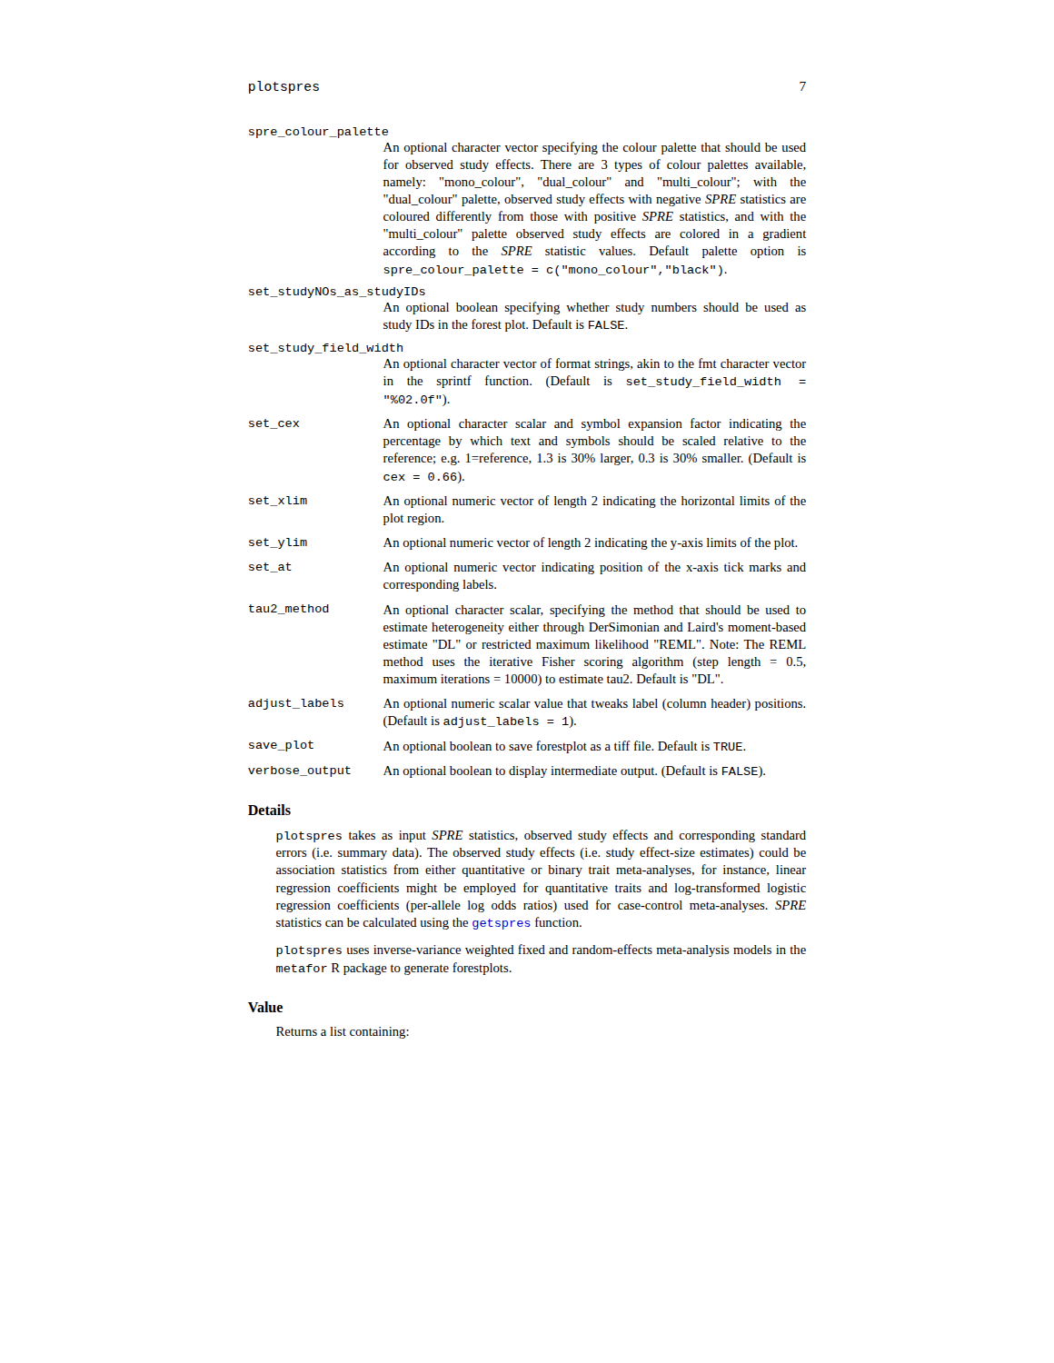plotspres
7
spre_colour_palette
An optional character vector specifying the colour palette that should be used for observed study effects. There are 3 types of colour palettes available, namely: "mono_colour", "dual_colour" and "multi_colour"; with the "dual_colour" palette, observed study effects with negative SPRE statistics are coloured differently from those with positive SPRE statistics, and with the "multi_colour" palette observed study effects are colored in a gradient according to the SPRE statistic values. Default palette option is spre_colour_palette = c("mono_colour","black").
set_studyNOs_as_studyIDs
An optional boolean specifying whether study numbers should be used as study IDs in the forest plot. Default is FALSE.
set_study_field_width
An optional character vector of format strings, akin to the fmt character vector in the sprintf function. (Default is set_study_field_width = "%02.0f").
set_cex
An optional character scalar and symbol expansion factor indicating the percentage by which text and symbols should be scaled relative to the reference; e.g. 1=reference, 1.3 is 30% larger, 0.3 is 30% smaller. (Default is cex = 0.66).
set_xlim
An optional numeric vector of length 2 indicating the horizontal limits of the plot region.
set_ylim
An optional numeric vector of length 2 indicating the y-axis limits of the plot.
set_at
An optional numeric vector indicating position of the x-axis tick marks and corresponding labels.
tau2_method
An optional character scalar, specifying the method that should be used to estimate heterogeneity either through DerSimonian and Laird's moment-based estimate "DL" or restricted maximum likelihood "REML". Note: The REML method uses the iterative Fisher scoring algorithm (step length = 0.5, maximum iterations = 10000) to estimate tau2. Default is "DL".
adjust_labels
An optional numeric scalar value that tweaks label (column header) positions. (Default is adjust_labels = 1).
save_plot
An optional boolean to save forestplot as a tiff file. Default is TRUE.
verbose_output
An optional boolean to display intermediate output. (Default is FALSE).
Details
plotspres takes as input SPRE statistics, observed study effects and corresponding standard errors (i.e. summary data). The observed study effects (i.e. study effect-size estimates) could be association statistics from either quantitative or binary trait meta-analyses, for instance, linear regression coefficients might be employed for quantitative traits and log-transformed logistic regression coefficients (per-allele log odds ratios) used for case-control meta-analyses. SPRE statistics can be calculated using the getspres function.
plotspres uses inverse-variance weighted fixed and random-effects meta-analysis models in the metafor R package to generate forestplots.
Value
Returns a list containing: